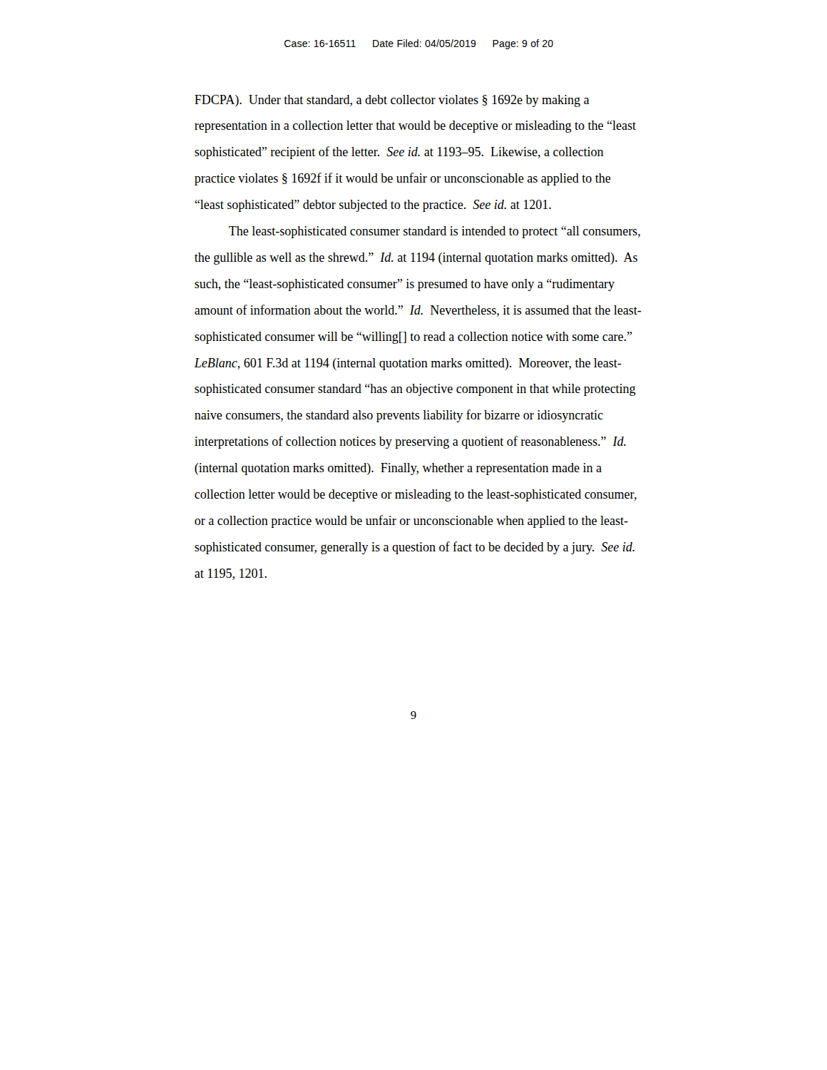Case: 16-16511 Date Filed: 04/05/2019 Page: 9 of 20
FDCPA). Under that standard, a debt collector violates § 1692e by making a representation in a collection letter that would be deceptive or misleading to the “least sophisticated” recipient of the letter. See id. at 1193–95. Likewise, a collection practice violates § 1692f if it would be unfair or unconscionable as applied to the “least sophisticated” debtor subjected to the practice. See id. at 1201.
The least-sophisticated consumer standard is intended to protect “all consumers, the gullible as well as the shrewd.” Id. at 1194 (internal quotation marks omitted). As such, the “least-sophisticated consumer” is presumed to have only a “rudimentary amount of information about the world.” Id. Nevertheless, it is assumed that the least-sophisticated consumer will be “willing[] to read a collection notice with some care.” LeBlanc, 601 F.3d at 1194 (internal quotation marks omitted). Moreover, the least-sophisticated consumer standard “has an objective component in that while protecting naive consumers, the standard also prevents liability for bizarre or idiosyncratic interpretations of collection notices by preserving a quotient of reasonableness.” Id. (internal quotation marks omitted). Finally, whether a representation made in a collection letter would be deceptive or misleading to the least-sophisticated consumer, or a collection practice would be unfair or unconscionable when applied to the least-sophisticated consumer, generally is a question of fact to be decided by a jury. See id. at 1195, 1201.
9